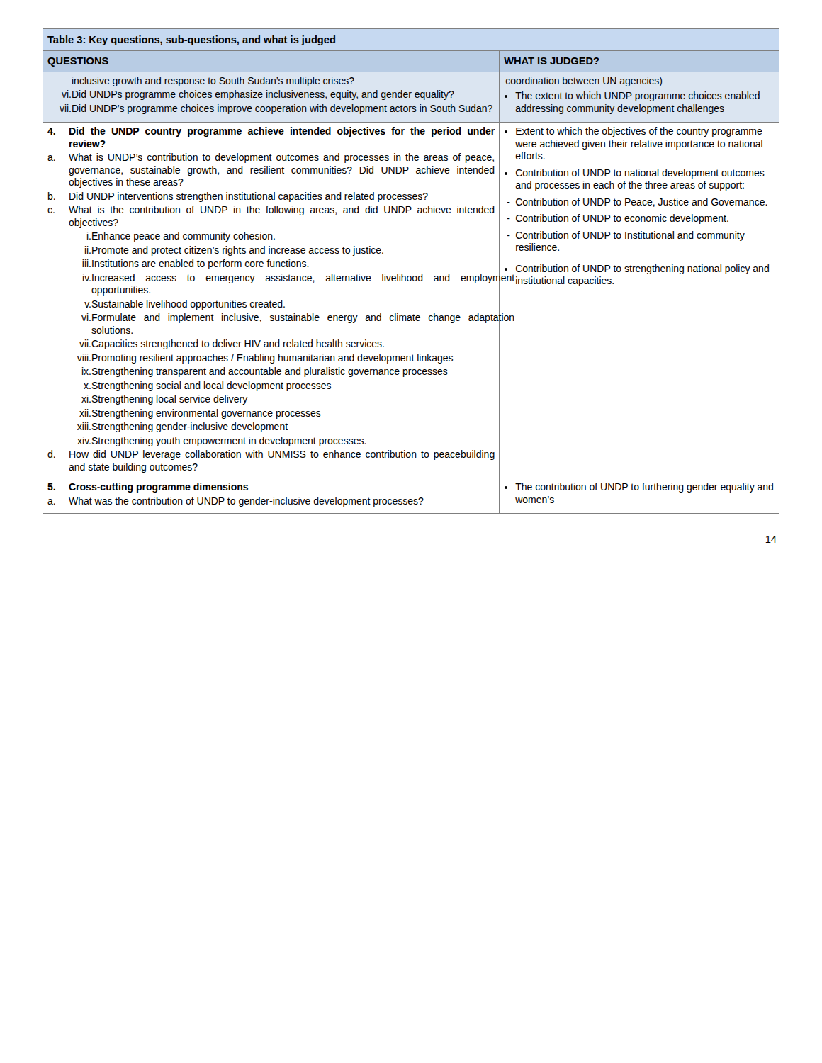| Table 3: Key questions, sub-questions, and what is judged |
| QUESTIONS | WHAT IS JUDGED? |
| / / inclusive growth and response to South Sudan’s multiple crises? / / vi. / Did UNDPs programme choices emphasize inclusiveness, equity, and gender equality? / / vii. / Did UNDP’s programme choices improve cooperation with development actors in South Sudan? / | coordination between UN agencies) The extent to which UNDP programme choices enabled addressing community development challenges |
| / 4. / Did the UNDP country programme achieve intended objectives for the period under review? / / a. / What is UNDP’s contribution to development outcomes and processes in the areas of peace, governance, sustainable growth, and resilient communities? Did UNDP achieve intended objectives in these areas? / / b. / Did UNDP interventions strengthen institutional capacities and related processes? / / c. / What is the contribution of UNDP in the following areas, and did UNDP achieve intended objectives? / / i. / Enhance peace and community cohesion. / / ii. / Promote and protect citizen’s rights and increase access to justice. / / iii. / Institutions are enabled to perform core functions. / / iv. / Increased access to emergency assistance, alternative livelihood and employment opportunities. / / v. / Sustainable livelihood opportunities created. / / vi. / Formulate and implement inclusive, sustainable energy and climate change adaptation solutions. / / vii. / Capacities strengthened to deliver HIV and related health services. / / viii. / Promoting resilient approaches / Enabling humanitarian and development linkages / / ix. / Strengthening transparent and accountable and pluralistic governance processes / / x. / Strengthening social and local development processes / / xi. / Strengthening local service delivery / / xii. / Strengthening environmental governance processes / / xiii. / Strengthening gender-inclusive development / / xiv. / Strengthening youth empowerment in development processes. / / d. / How did UNDP leverage collaboration with UNMISS to enhance contribution to peacebuilding and state building outcomes? / | Extent to which the objectives of the country programme were achieved given their relative importance to national efforts. Contribution of UNDP to national development outcomes and processes in each of the three areas of support: Contribution of UNDP to Peace, Justice and Governance. Contribution of UNDP to economic development. Contribution of UNDP to Institutional and community resilience. Contribution of UNDP to strengthening national policy and institutional capacities. |
| / 5. / Cross-cutting programme dimensions / / a. / What was the contribution of UNDP to gender-inclusive development processes? / | The contribution of UNDP to furthering gender equality and women’s |
14